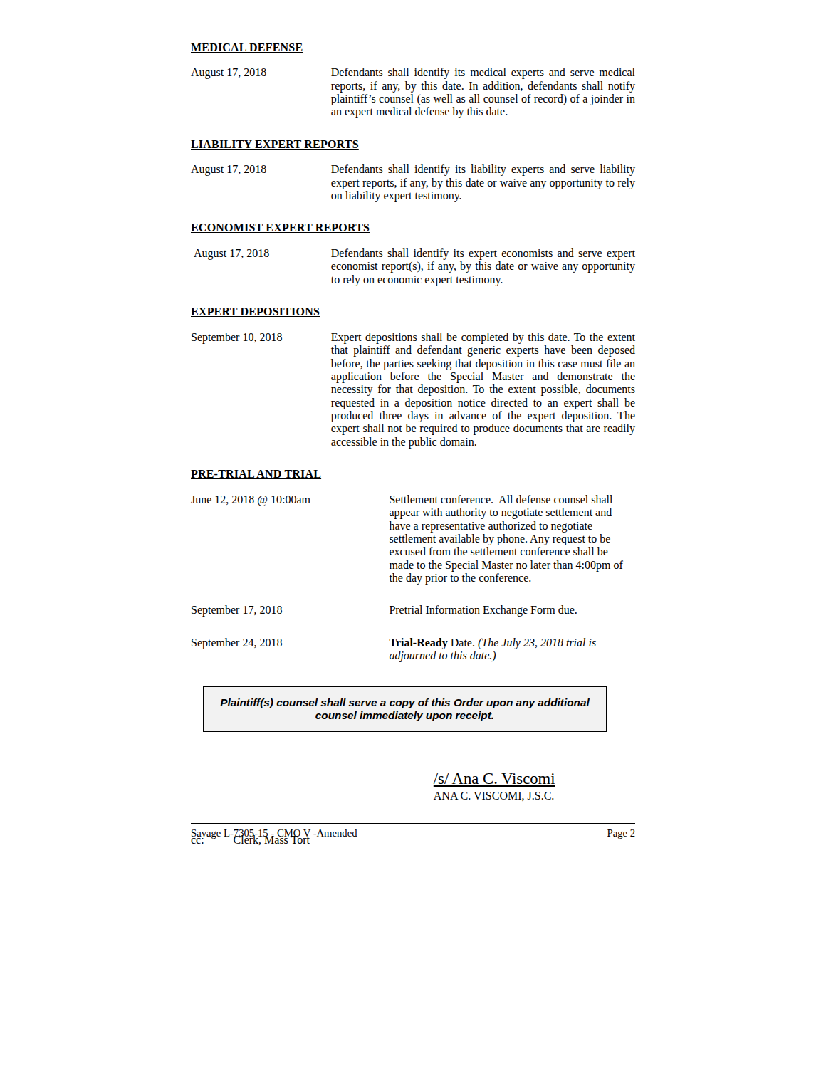MEDICAL DEFENSE
August 17, 2018
Defendants shall identify its medical experts and serve medical reports, if any, by this date. In addition, defendants shall notify plaintiff’s counsel (as well as all counsel of record) of a joinder in an expert medical defense by this date.
LIABILITY EXPERT REPORTS
August 17, 2018
Defendants shall identify its liability experts and serve liability expert reports, if any, by this date or waive any opportunity to rely on liability expert testimony.
ECONOMIST EXPERT REPORTS
August 17, 2018
Defendants shall identify its expert economists and serve expert economist report(s), if any, by this date or waive any opportunity to rely on economic expert testimony.
EXPERT DEPOSITIONS
September 10, 2018
Expert depositions shall be completed by this date. To the extent that plaintiff and defendant generic experts have been deposed before, the parties seeking that deposition in this case must file an application before the Special Master and demonstrate the necessity for that deposition. To the extent possible, documents requested in a deposition notice directed to an expert shall be produced three days in advance of the expert deposition. The expert shall not be required to produce documents that are readily accessible in the public domain.
PRE-TRIAL AND TRIAL
June 12, 2018 @ 10:00am
Settlement conference. All defense counsel shall appear with authority to negotiate settlement and have a representative authorized to negotiate settlement available by phone. Any request to be excused from the settlement conference shall be made to the Special Master no later than 4:00pm of the day prior to the conference.
September 17, 2018
Pretrial Information Exchange Form due.
September 24, 2018
Trial-Ready Date. (The July 23, 2018 trial is adjourned to this date.)
Plaintiff(s) counsel shall serve a copy of this Order upon any additional counsel immediately upon receipt.
/s/ Ana C. Viscomi
ANA C. VISCOMI, J.S.C.
cc: Clerk, Mass Tort
Savage L-7305-15 - CMO V -Amended Page 2